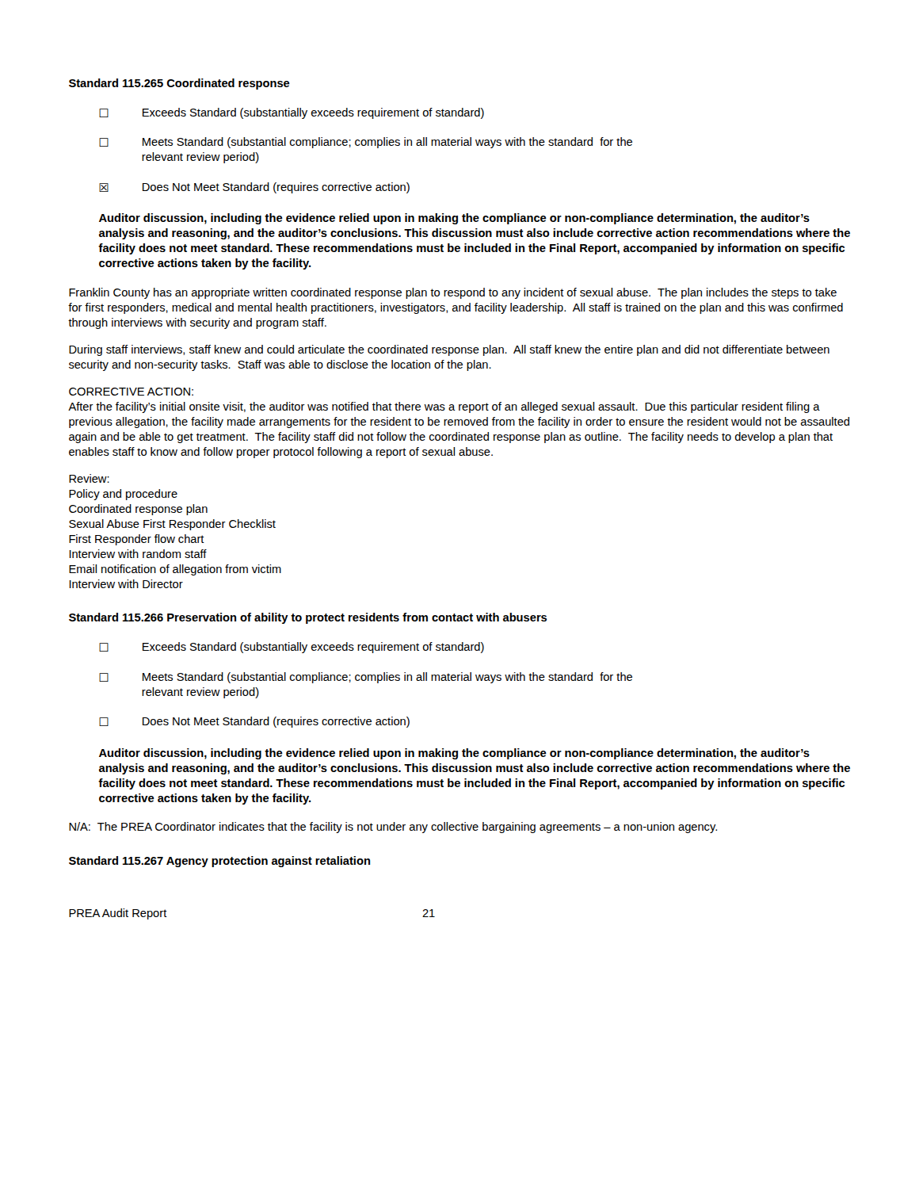Standard 115.265 Coordinated response
☐ Exceeds Standard (substantially exceeds requirement of standard)
☐ Meets Standard (substantial compliance; complies in all material ways with the standard for the relevant review period)
☒ Does Not Meet Standard (requires corrective action)
Auditor discussion, including the evidence relied upon in making the compliance or non-compliance determination, the auditor’s analysis and reasoning, and the auditor’s conclusions. This discussion must also include corrective action recommendations where the facility does not meet standard. These recommendations must be included in the Final Report, accompanied by information on specific corrective actions taken by the facility.
Franklin County has an appropriate written coordinated response plan to respond to any incident of sexual abuse. The plan includes the steps to take for first responders, medical and mental health practitioners, investigators, and facility leadership. All staff is trained on the plan and this was confirmed through interviews with security and program staff.
During staff interviews, staff knew and could articulate the coordinated response plan. All staff knew the entire plan and did not differentiate between security and non-security tasks. Staff was able to disclose the location of the plan.
CORRECTIVE ACTION:
After the facility’s initial onsite visit, the auditor was notified that there was a report of an alleged sexual assault. Due this particular resident filing a previous allegation, the facility made arrangements for the resident to be removed from the facility in order to ensure the resident would not be assaulted again and be able to get treatment. The facility staff did not follow the coordinated response plan as outline. The facility needs to develop a plan that enables staff to know and follow proper protocol following a report of sexual abuse.
Review:
Policy and procedure
Coordinated response plan
Sexual Abuse First Responder Checklist
First Responder flow chart
Interview with random staff
Email notification of allegation from victim
Interview with Director
Standard 115.266 Preservation of ability to protect residents from contact with abusers
☐ Exceeds Standard (substantially exceeds requirement of standard)
☐ Meets Standard (substantial compliance; complies in all material ways with the standard for the relevant review period)
☐ Does Not Meet Standard (requires corrective action)
Auditor discussion, including the evidence relied upon in making the compliance or non-compliance determination, the auditor’s analysis and reasoning, and the auditor’s conclusions. This discussion must also include corrective action recommendations where the facility does not meet standard. These recommendations must be included in the Final Report, accompanied by information on specific corrective actions taken by the facility.
N/A: The PREA Coordinator indicates that the facility is not under any collective bargaining agreements – a non-union agency.
Standard 115.267 Agency protection against retaliation
PREA Audit Report 21